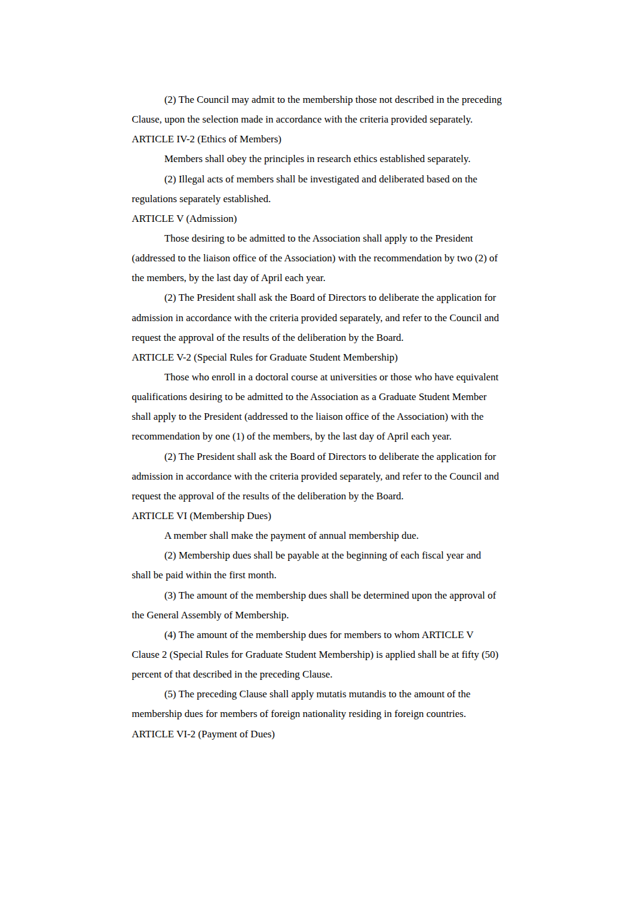(2) The Council may admit to the membership those not described in the preceding Clause, upon the selection made in accordance with the criteria provided separately.
ARTICLE IV-2 (Ethics of Members)
Members shall obey the principles in research ethics established separately.
(2) Illegal acts of members shall be investigated and deliberated based on the regulations separately established.
ARTICLE V (Admission)
Those desiring to be admitted to the Association shall apply to the President (addressed to the liaison office of the Association) with the recommendation by two (2) of the members, by the last day of April each year.
(2) The President shall ask the Board of Directors to deliberate the application for admission in accordance with the criteria provided separately, and refer to the Council and request the approval of the results of the deliberation by the Board.
ARTICLE V-2 (Special Rules for Graduate Student Membership)
Those who enroll in a doctoral course at universities or those who have equivalent qualifications desiring to be admitted to the Association as a Graduate Student Member shall apply to the President (addressed to the liaison office of the Association) with the recommendation by one (1) of the members, by the last day of April each year.
(2) The President shall ask the Board of Directors to deliberate the application for admission in accordance with the criteria provided separately, and refer to the Council and request the approval of the results of the deliberation by the Board.
ARTICLE VI (Membership Dues)
A member shall make the payment of annual membership due.
(2) Membership dues shall be payable at the beginning of each fiscal year and shall be paid within the first month.
(3) The amount of the membership dues shall be determined upon the approval of the General Assembly of Membership.
(4) The amount of the membership dues for members to whom ARTICLE V Clause 2 (Special Rules for Graduate Student Membership) is applied shall be at fifty (50) percent of that described in the preceding Clause.
(5) The preceding Clause shall apply mutatis mutandis to the amount of the membership dues for members of foreign nationality residing in foreign countries.
ARTICLE VI-2 (Payment of Dues)